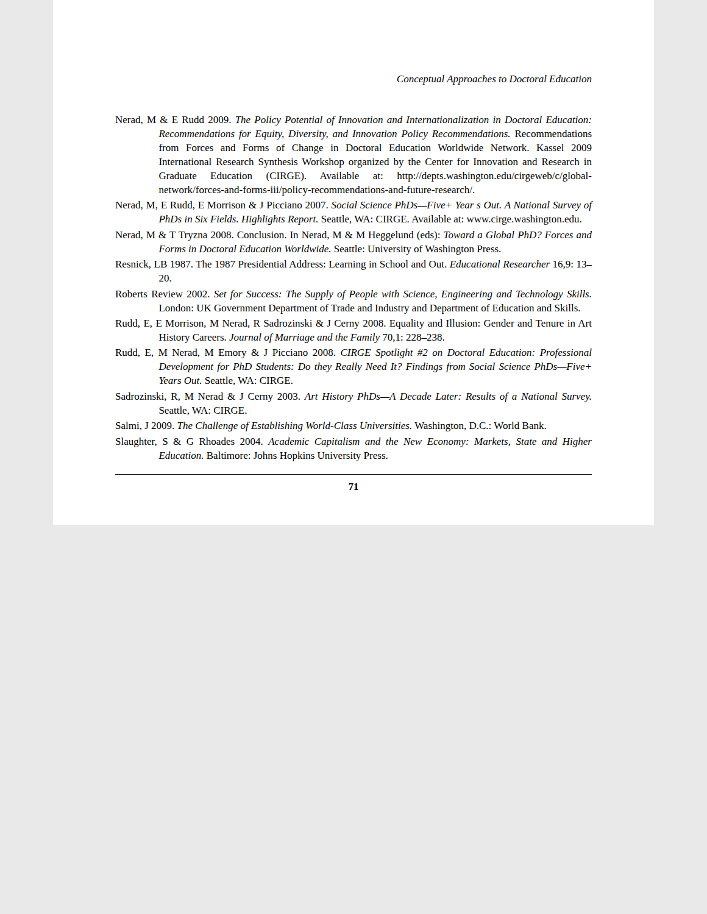Conceptual Approaches to Doctoral Education
Nerad, M & E Rudd 2009. The Policy Potential of Innovation and Internationalization in Doctoral Education: Recommendations for Equity, Diversity, and Innovation Policy Recommendations. Recommendations from Forces and Forms of Change in Doctoral Education Worldwide Network. Kassel 2009 International Research Synthesis Workshop organized by the Center for Innovation and Research in Graduate Education (CIRGE). Available at: http://depts.washington.edu/cirgeweb/c/global-network/forces-and-forms-iii/policy-recommendations-and-future-research/.
Nerad, M, E Rudd, E Morrison & J Picciano 2007. Social Science PhDs—Five+ Year s Out. A National Survey of PhDs in Six Fields. Highlights Report. Seattle, WA: CIRGE. Available at: www.cirge.washington.edu.
Nerad, M & T Tryzna 2008. Conclusion. In Nerad, M & M Heggelund (eds): Toward a Global PhD? Forces and Forms in Doctoral Education Worldwide. Seattle: University of Washington Press.
Resnick, LB 1987. The 1987 Presidential Address: Learning in School and Out. Educational Researcher 16,9: 13–20.
Roberts Review 2002. Set for Success: The Supply of People with Science, Engineering and Technology Skills. London: UK Government Department of Trade and Industry and Department of Education and Skills.
Rudd, E, E Morrison, M Nerad, R Sadrozinski & J Cerny 2008. Equality and Illusion: Gender and Tenure in Art History Careers. Journal of Marriage and the Family 70,1: 228–238.
Rudd, E, M Nerad, M Emory & J Picciano 2008. CIRGE Spotlight #2 on Doctoral Education: Professional Development for PhD Students: Do they Really Need It? Findings from Social Science PhDs—Five+ Years Out. Seattle, WA: CIRGE.
Sadrozinski, R, M Nerad & J Cerny 2003. Art History PhDs—A Decade Later: Results of a National Survey. Seattle, WA: CIRGE.
Salmi, J 2009. The Challenge of Establishing World-Class Universities. Washington, D.C.: World Bank.
Slaughter, S & G Rhoades 2004. Academic Capitalism and the New Economy: Markets, State and Higher Education. Baltimore: Johns Hopkins University Press.
71